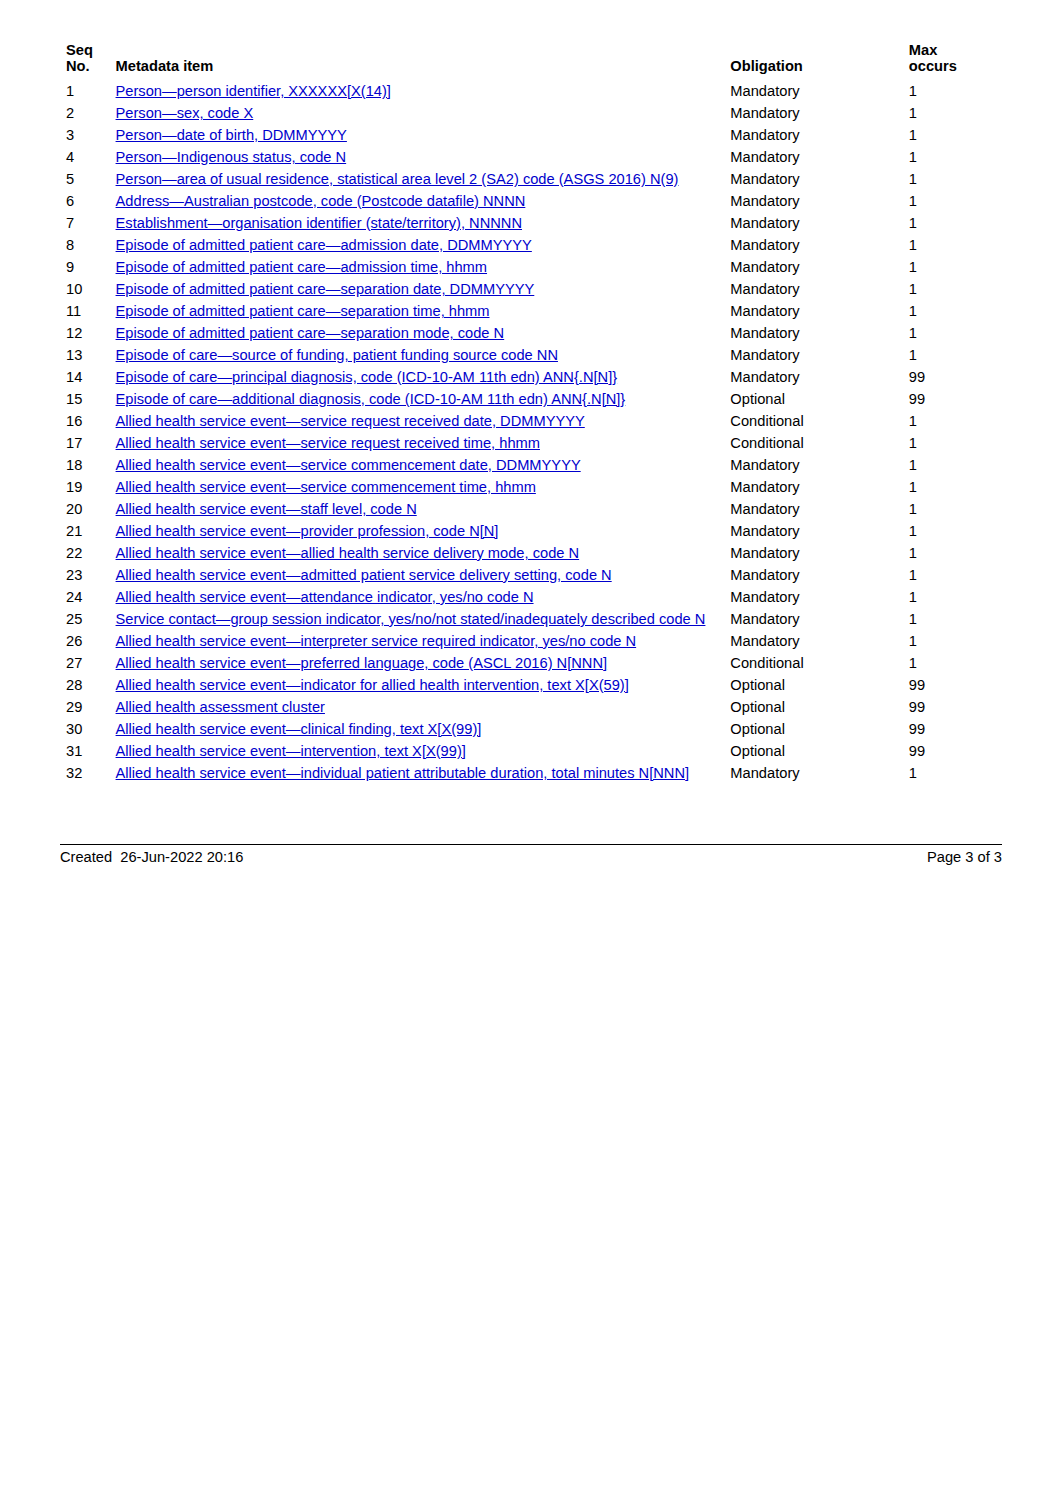| Seq No. | Metadata item | Obligation | Max occurs |
| --- | --- | --- | --- |
| 1 | Person—person identifier, XXXXXX[X(14)] | Mandatory | 1 |
| 2 | Person—sex, code X | Mandatory | 1 |
| 3 | Person—date of birth, DDMMYYYY | Mandatory | 1 |
| 4 | Person—Indigenous status, code N | Mandatory | 1 |
| 5 | Person—area of usual residence, statistical area level 2 (SA2) code (ASGS 2016) N(9) | Mandatory | 1 |
| 6 | Address—Australian postcode, code (Postcode datafile) NNNN | Mandatory | 1 |
| 7 | Establishment—organisation identifier (state/territory), NNNNN | Mandatory | 1 |
| 8 | Episode of admitted patient care—admission date, DDMMYYYY | Mandatory | 1 |
| 9 | Episode of admitted patient care—admission time, hhmm | Mandatory | 1 |
| 10 | Episode of admitted patient care—separation date, DDMMYYYY | Mandatory | 1 |
| 11 | Episode of admitted patient care—separation time, hhmm | Mandatory | 1 |
| 12 | Episode of admitted patient care—separation mode, code N | Mandatory | 1 |
| 13 | Episode of care—source of funding, patient funding source code NN | Mandatory | 1 |
| 14 | Episode of care—principal diagnosis, code (ICD-10-AM 11th edn) ANN{.N[N]} | Mandatory | 99 |
| 15 | Episode of care—additional diagnosis, code (ICD-10-AM 11th edn) ANN{.N[N]} | Optional | 99 |
| 16 | Allied health service event—service request received date, DDMMYYYY | Conditional | 1 |
| 17 | Allied health service event—service request received time, hhmm | Conditional | 1 |
| 18 | Allied health service event—service commencement date, DDMMYYYY | Mandatory | 1 |
| 19 | Allied health service event—service commencement time, hhmm | Mandatory | 1 |
| 20 | Allied health service event—staff level, code N | Mandatory | 1 |
| 21 | Allied health service event—provider profession, code N[N] | Mandatory | 1 |
| 22 | Allied health service event—allied health service delivery mode, code N | Mandatory | 1 |
| 23 | Allied health service event—admitted patient service delivery setting, code N | Mandatory | 1 |
| 24 | Allied health service event—attendance indicator, yes/no code N | Mandatory | 1 |
| 25 | Service contact—group session indicator, yes/no/not stated/inadequately described code N | Mandatory | 1 |
| 26 | Allied health service event—interpreter service required indicator, yes/no code N | Mandatory | 1 |
| 27 | Allied health service event—preferred language, code (ASCL 2016) N[NNN] | Conditional | 1 |
| 28 | Allied health service event—indicator for allied health intervention, text X[X(59)] | Optional | 99 |
| 29 | Allied health assessment cluster | Optional | 99 |
| 30 | Allied health service event—clinical finding, text X[X(99)] | Optional | 99 |
| 31 | Allied health service event—intervention, text X[X(99)] | Optional | 99 |
| 32 | Allied health service event—individual patient attributable duration, total minutes N[NNN] | Mandatory | 1 |
Created 26-Jun-2022 20:16 Page 3 of 3